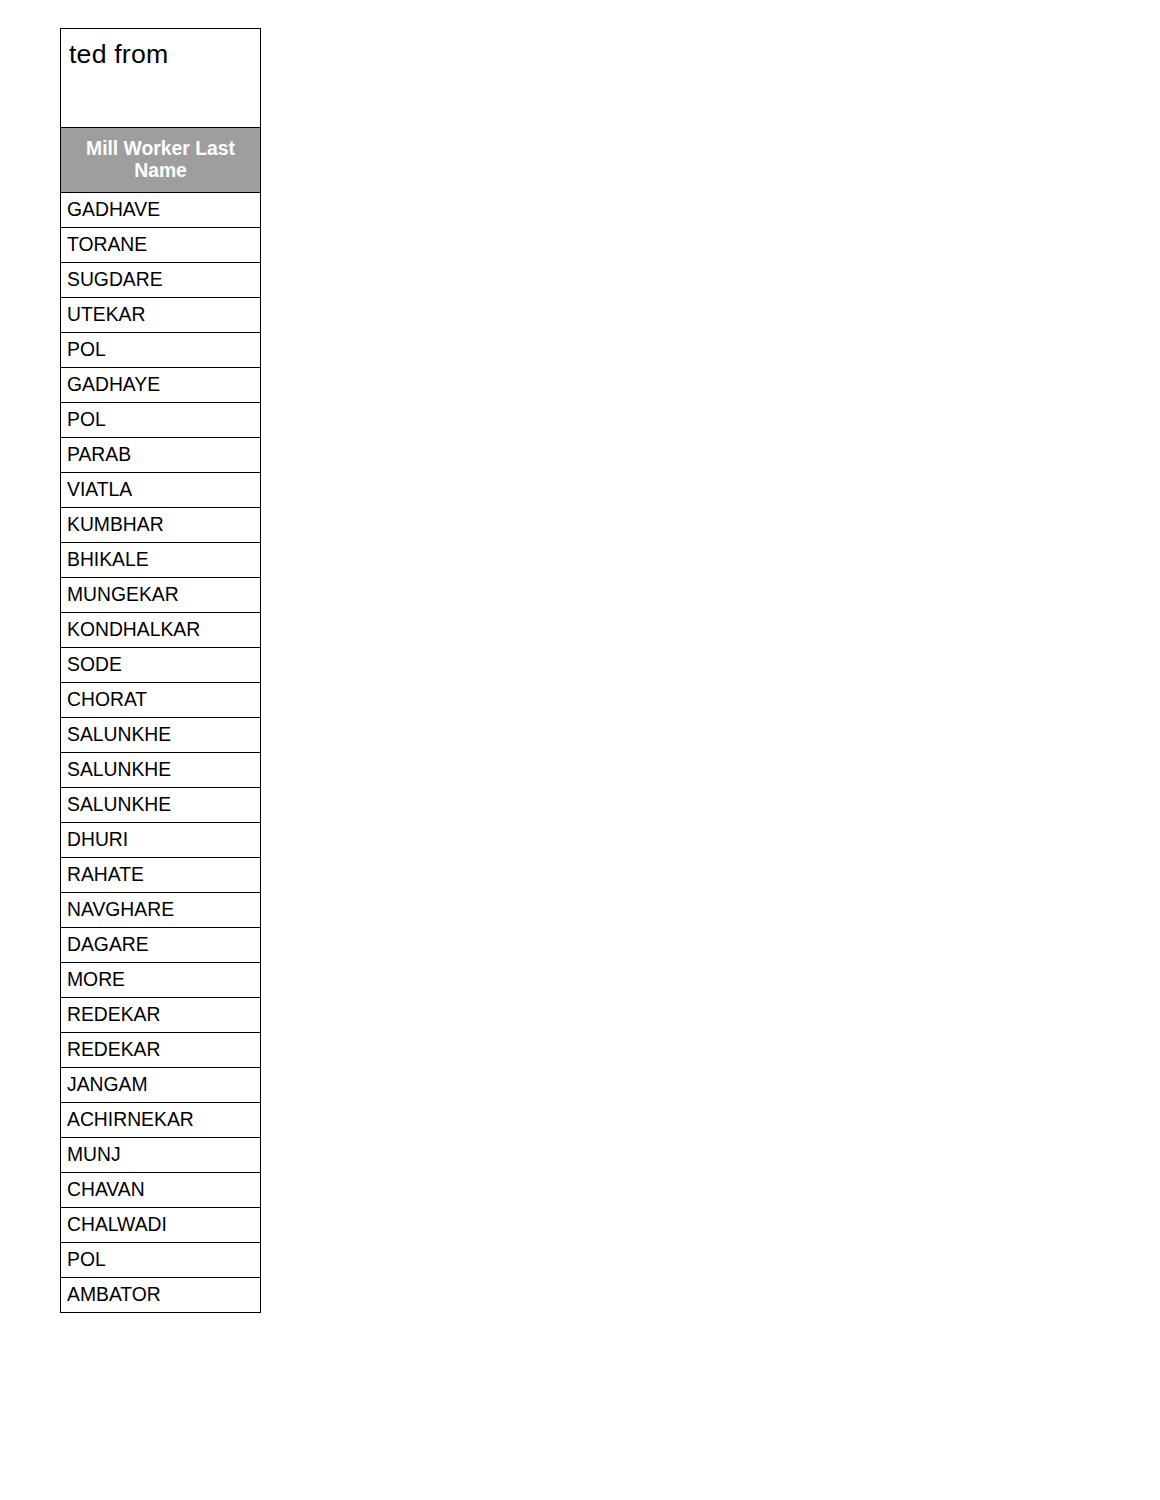| ted from |
| Mill Worker Last Name |
| GADHAVE |
| TORANE |
| SUGDARE |
| UTEKAR |
| POL |
| GADHAYE |
| POL |
| PARAB |
| VIATLA |
| KUMBHAR |
| BHIKALE |
| MUNGEKAR |
| KONDHALKAR |
| SODE |
| CHORAT |
| SALUNKHE |
| SALUNKHE |
| SALUNKHE |
| DHURI |
| RAHATE |
| NAVGHARE |
| DAGARE |
| MORE |
| REDEKAR |
| REDEKAR |
| JANGAM |
| ACHIRNEKAR |
| MUNJ |
| CHAVAN |
| CHALWADI |
| POL |
| AMBATOR |